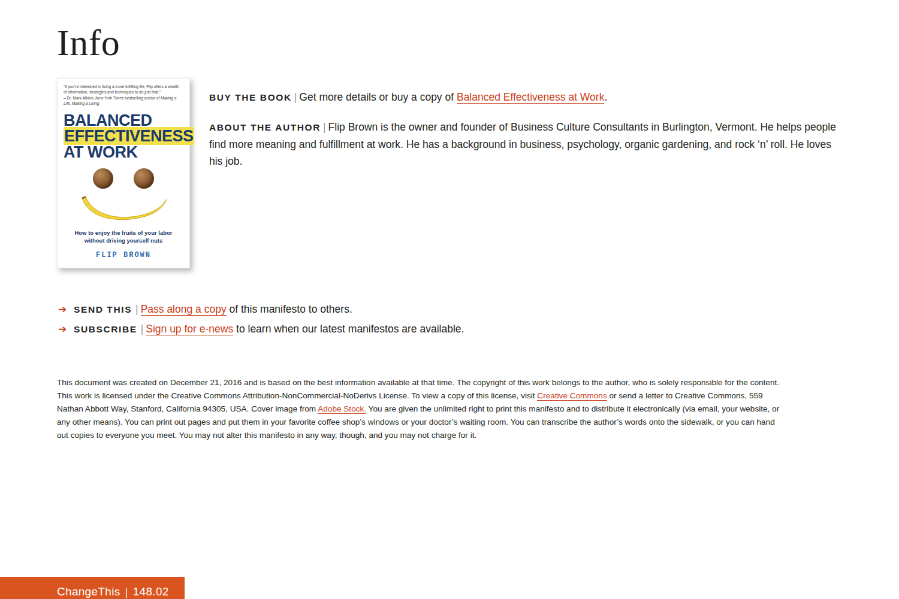Info
“If you’re interested in living a more fulfilling life, Flip offers a wealth of information, strategies and techniques to do just that.”
– Dr. Mark Albion, New York Times bestselling author of Making a Life, Making a Living
BALANCED
EFFECTIVENESS
AT WORK
How to enjoy the fruits of your labor
without driving yourself nuts
FLIP BROWN
Buy the book|Get more details or buy a copy of Balanced Effectiveness at Work.
About the author|Flip Brown is the owner and founder of Business Culture Consultants in Burlington, Vermont. He helps people find more meaning and fulfillment at work. He has a background in business, psychology, organic gardening, and rock ‘n’ roll. He loves his job.
➔ Send this| Pass along a copy of this manifesto to others.
➔ Subscribe| Sign up for e-news to learn when our latest manifestos are available.
This document was created on December 21, 2016 and is based on the best information available at that time. The copyright of this work belongs to the author, who is solely responsible for the content. This work is licensed under the Creative Commons Attribution-NonCommercial-NoDerivs License. To view a copy of this license, visit Creative Commons or send a letter to Creative Commons, 559 Nathan Abbott Way, Stanford, California 94305, USA. Cover image from Adobe Stock. You are given the unlimited right to print this manifesto and to distribute it electronically (via email, your website, or any other means). You can print out pages and put them in your favorite coffee shop’s windows or your doctor’s waiting room. You can transcribe the author’s words onto the sidewalk, or you can hand out copies to everyone you meet. You may not alter this manifesto in any way, though, and you may not charge for it.
ChangeThis|148.02